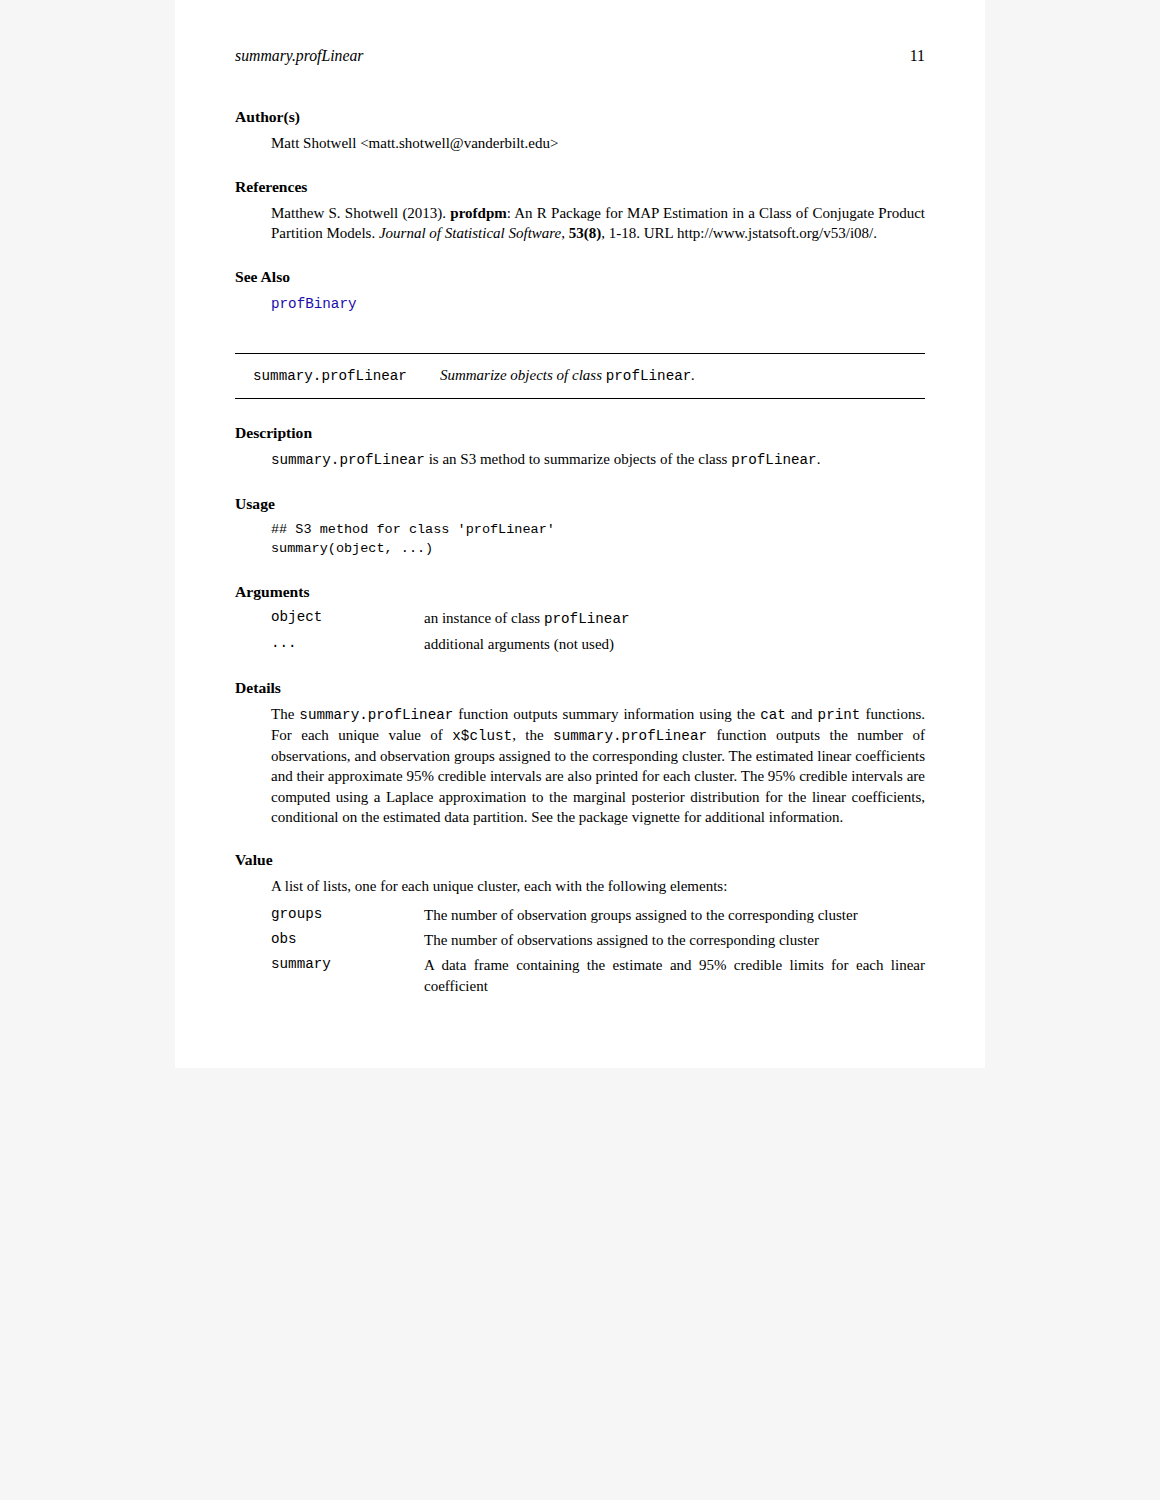summary.profLinear 11
Author(s)
Matt Shotwell <matt.shotwell@vanderbilt.edu>
References
Matthew S. Shotwell (2013). profdpm: An R Package for MAP Estimation in a Class of Conjugate Product Partition Models. Journal of Statistical Software, 53(8), 1-18. URL http://www.jstatsoft.org/v53/i08/.
See Also
profBinary
summary.profLinear Summarize objects of class profLinear.
Description
summary.profLinear is an S3 method to summarize objects of the class profLinear.
Usage
## S3 method for class 'profLinear'
summary(object, ...)
Arguments
object
an instance of class profLinear
...
additional arguments (not used)
Details
The summary.profLinear function outputs summary information using the cat and print functions. For each unique value of x$clust, the summary.profLinear function outputs the number of observations, and observation groups assigned to the corresponding cluster. The estimated linear coefficients and their approximate 95% credible intervals are also printed for each cluster. The 95% credible intervals are computed using a Laplace approximation to the marginal posterior distribution for the linear coefficients, conditional on the estimated data partition. See the package vignette for additional information.
Value
A list of lists, one for each unique cluster, each with the following elements:
groups
The number of observation groups assigned to the corresponding cluster
obs
The number of observations assigned to the corresponding cluster
summary
A data frame containing the estimate and 95% credible limits for each linear coefficient